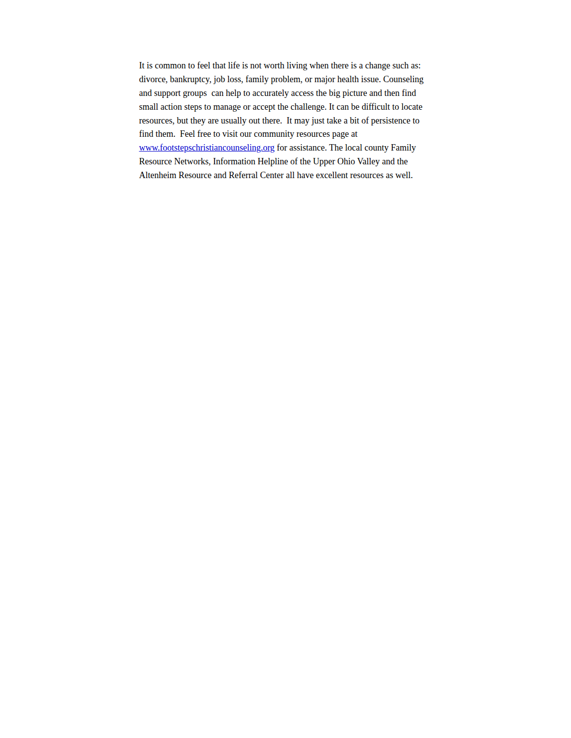It is common to feel that life is not worth living when there is a change such as: divorce, bankruptcy, job loss, family problem, or major health issue. Counseling and support groups can help to accurately access the big picture and then find small action steps to manage or accept the challenge. It can be difficult to locate resources, but they are usually out there. It may just take a bit of persistence to find them. Feel free to visit our community resources page at www.footstepschristiancounseling.org for assistance. The local county Family Resource Networks, Information Helpline of the Upper Ohio Valley and the Altenheim Resource and Referral Center all have excellent resources as well.